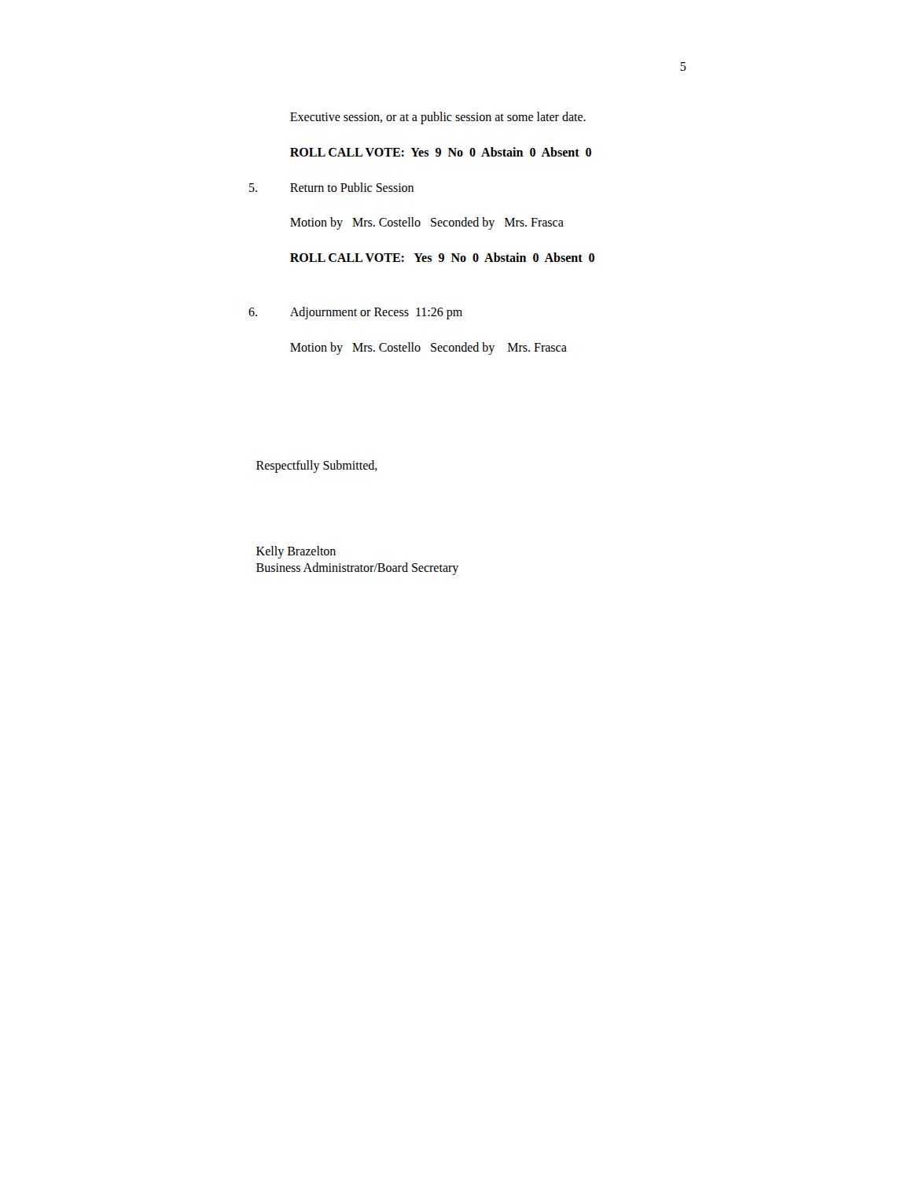5
Executive session, or at a public session at some later date.
ROLL CALL VOTE: Yes 9 No 0 Abstain 0 Absent 0
5.
Return to Public Session
Motion by Mrs. Costello Seconded by Mrs. Frasca
ROLL CALL VOTE: Yes 9 No 0 Abstain 0 Absent 0
6.
Adjournment or Recess 11:26 pm
Motion by Mrs. Costello Seconded by Mrs. Frasca
Respectfully Submitted,
Kelly Brazelton
Business Administrator/Board Secretary